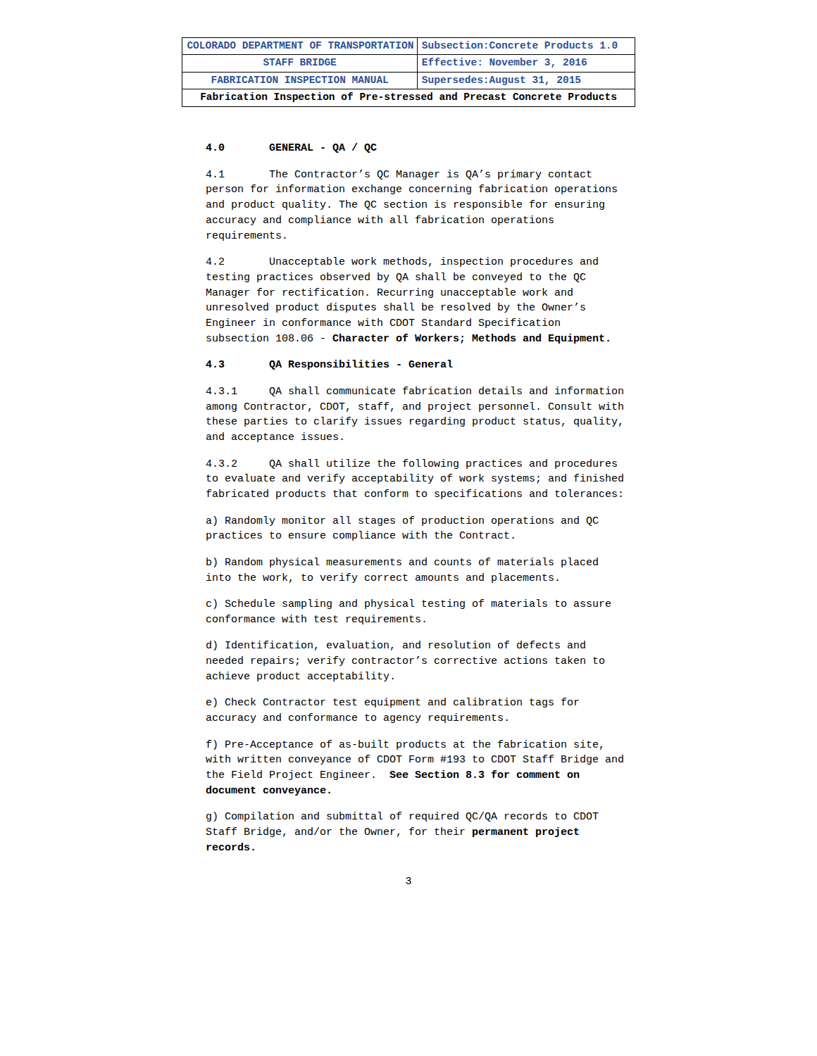| COLORADO DEPARTMENT OF TRANSPORTATION | Subsection: Concrete Products 1.0 |
| STAFF BRIDGE | Effective: November 3, 2016 |
| FABRICATION INSPECTION MANUAL | Supersedes: August 31, 2015 |
| Fabrication Inspection of Pre-stressed and Precast Concrete Products |
4.0 GENERAL - QA / QC
4.1 The Contractor’s QC Manager is QA’s primary contact person for information exchange concerning fabrication operations and product quality. The QC section is responsible for ensuring accuracy and compliance with all fabrication operations requirements.
4.2 Unacceptable work methods, inspection procedures and testing practices observed by QA shall be conveyed to the QC Manager for rectification. Recurring unacceptable work and unresolved product disputes shall be resolved by the Owner’s Engineer in conformance with CDOT Standard Specification subsection 108.06 - Character of Workers; Methods and Equipment.
4.3 QA Responsibilities - General
4.3.1 QA shall communicate fabrication details and information among Contractor, CDOT, staff, and project personnel. Consult with these parties to clarify issues regarding product status, quality, and acceptance issues.
4.3.2 QA shall utilize the following practices and procedures to evaluate and verify acceptability of work systems; and finished fabricated products that conform to specifications and tolerances:
a) Randomly monitor all stages of production operations and QC practices to ensure compliance with the Contract.
b) Random physical measurements and counts of materials placed into the work, to verify correct amounts and placements.
c) Schedule sampling and physical testing of materials to assure conformance with test requirements.
d) Identification, evaluation, and resolution of defects and needed repairs; verify contractor’s corrective actions taken to achieve product acceptability.
e) Check Contractor test equipment and calibration tags for accuracy and conformance to agency requirements.
f) Pre-Acceptance of as-built products at the fabrication site, with written conveyance of CDOT Form #193 to CDOT Staff Bridge and the Field Project Engineer. See Section 8.3 for comment on document conveyance.
g) Compilation and submittal of required QC/QA records to CDOT Staff Bridge, and/or the Owner, for their permanent project records.
3